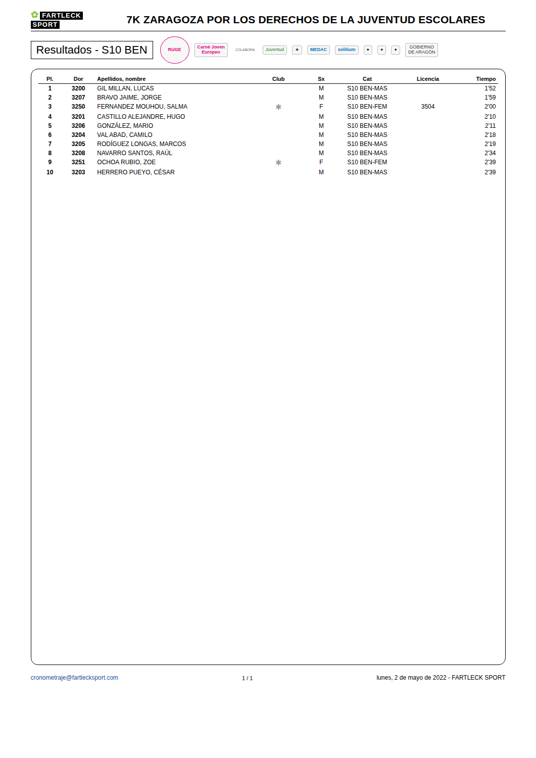✿ FARTLECK
SPORT
7K ZARAGOZA POR LOS DERECHOS DE LA JUVENTUD ESCOLARES
Resultados - S10 BEN
RUGE
Carné Joven
Europeo
Colabora
Juventud
★
MEDAC
solitium
●
●
●
GOBIERNO
DE ARAGÓN
| Pl. | Dor | Apellidos, nombre | Club | Sx | Cat | Licencia | Tiempo |
| --- | --- | --- | --- | --- | --- | --- | --- |
| 1 | 3200 | GIL MILLAN, LUCAS | | M | S10 BEN-MAS | | 1'52 |
| 2 | 3207 | BRAVO JAIME, JORGE | | M | S10 BEN-MAS | | 1'59 |
| 3 | 3250 | FERNANDEZ MOUHOU, SALMA | ✱ | F | S10 BEN-FEM | 3504 | 2'00 |
| 4 | 3201 | CASTILLO ALEJANDRE, HUGO | | M | S10 BEN-MAS | | 2'10 |
| 5 | 3206 | GONZÁLEZ, MARIO | | M | S10 BEN-MAS | | 2'11 |
| 6 | 3204 | VAL ABAD, CAMILO | | M | S10 BEN-MAS | | 2'18 |
| 7 | 3205 | RODÍGUEZ LONGAS, MARCOS | | M | S10 BEN-MAS | | 2'19 |
| 8 | 3208 | NAVARRO SANTOS, RAÚL | | M | S10 BEN-MAS | | 2'34 |
| 9 | 3251 | OCHOA RUBIO, ZOE | ✱ | F | S10 BEN-FEM | | 2'39 |
| 10 | 3203 | HERRERO PUEYO, CÉSAR | | M | S10 BEN-MAS | | 2'39 |
cronometraje@fartlecksport.com
1 / 1
lunes, 2 de mayo de 2022 - FARTLECK SPORT